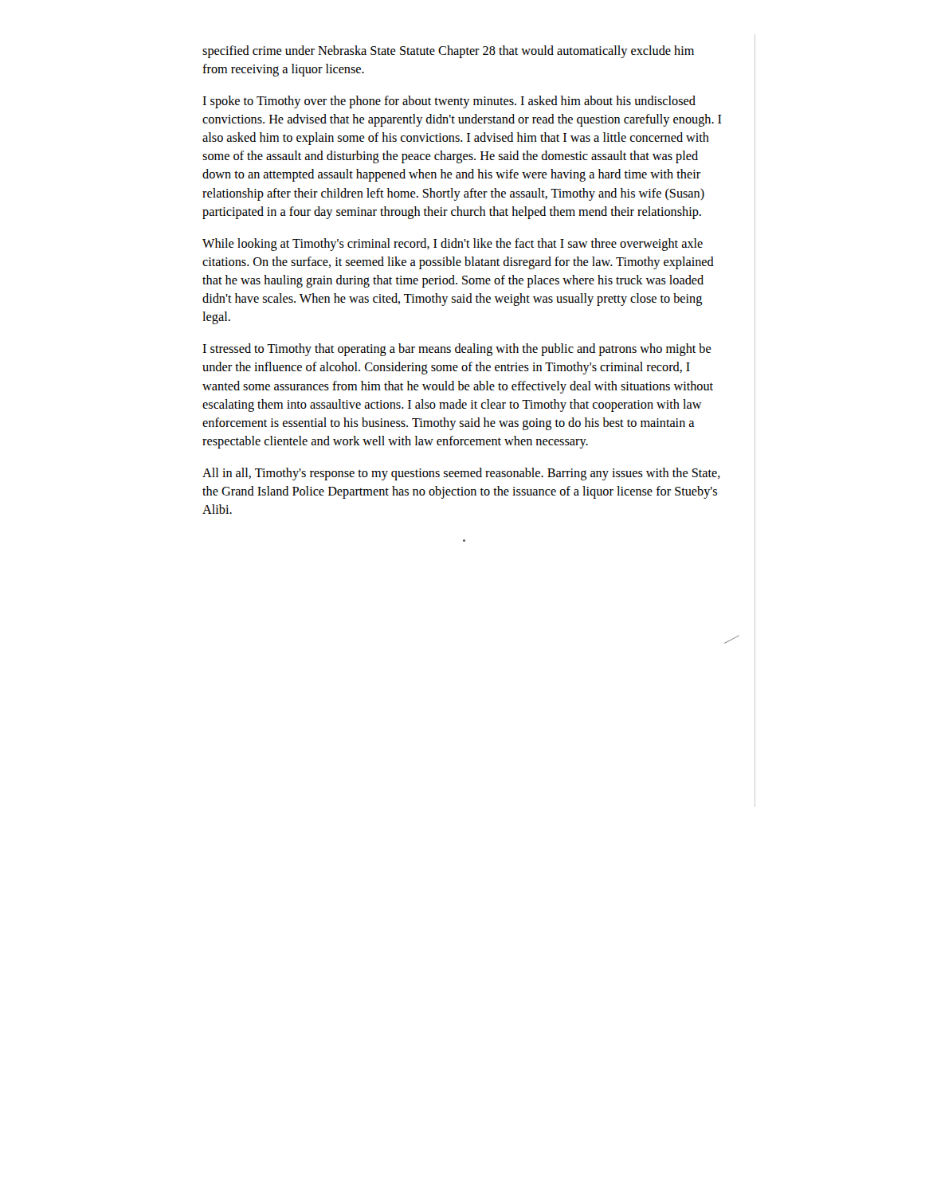specified crime under Nebraska State Statute Chapter 28 that would automatically exclude him from receiving a liquor license.
I spoke to Timothy over the phone for about twenty minutes. I asked him about his undisclosed convictions. He advised that he apparently didn't understand or read the question carefully enough. I also asked him to explain some of his convictions. I advised him that I was a little concerned with some of the assault and disturbing the peace charges. He said the domestic assault that was pled down to an attempted assault happened when he and his wife were having a hard time with their relationship after their children left home. Shortly after the assault, Timothy and his wife (Susan) participated in a four day seminar through their church that helped them mend their relationship.
While looking at Timothy's criminal record, I didn't like the fact that I saw three overweight axle citations. On the surface, it seemed like a possible blatant disregard for the law. Timothy explained that he was hauling grain during that time period. Some of the places where his truck was loaded didn't have scales. When he was cited, Timothy said the weight was usually pretty close to being legal.
I stressed to Timothy that operating a bar means dealing with the public and patrons who might be under the influence of alcohol. Considering some of the entries in Timothy's criminal record, I wanted some assurances from him that he would be able to effectively deal with situations without escalating them into assaultive actions. I also made it clear to Timothy that cooperation with law enforcement is essential to his business. Timothy said he was going to do his best to maintain a respectable clientele and work well with law enforcement when necessary.
All in all, Timothy's response to my questions seemed reasonable. Barring any issues with the State, the Grand Island Police Department has no objection to the issuance of a liquor license for Stueby's Alibi.